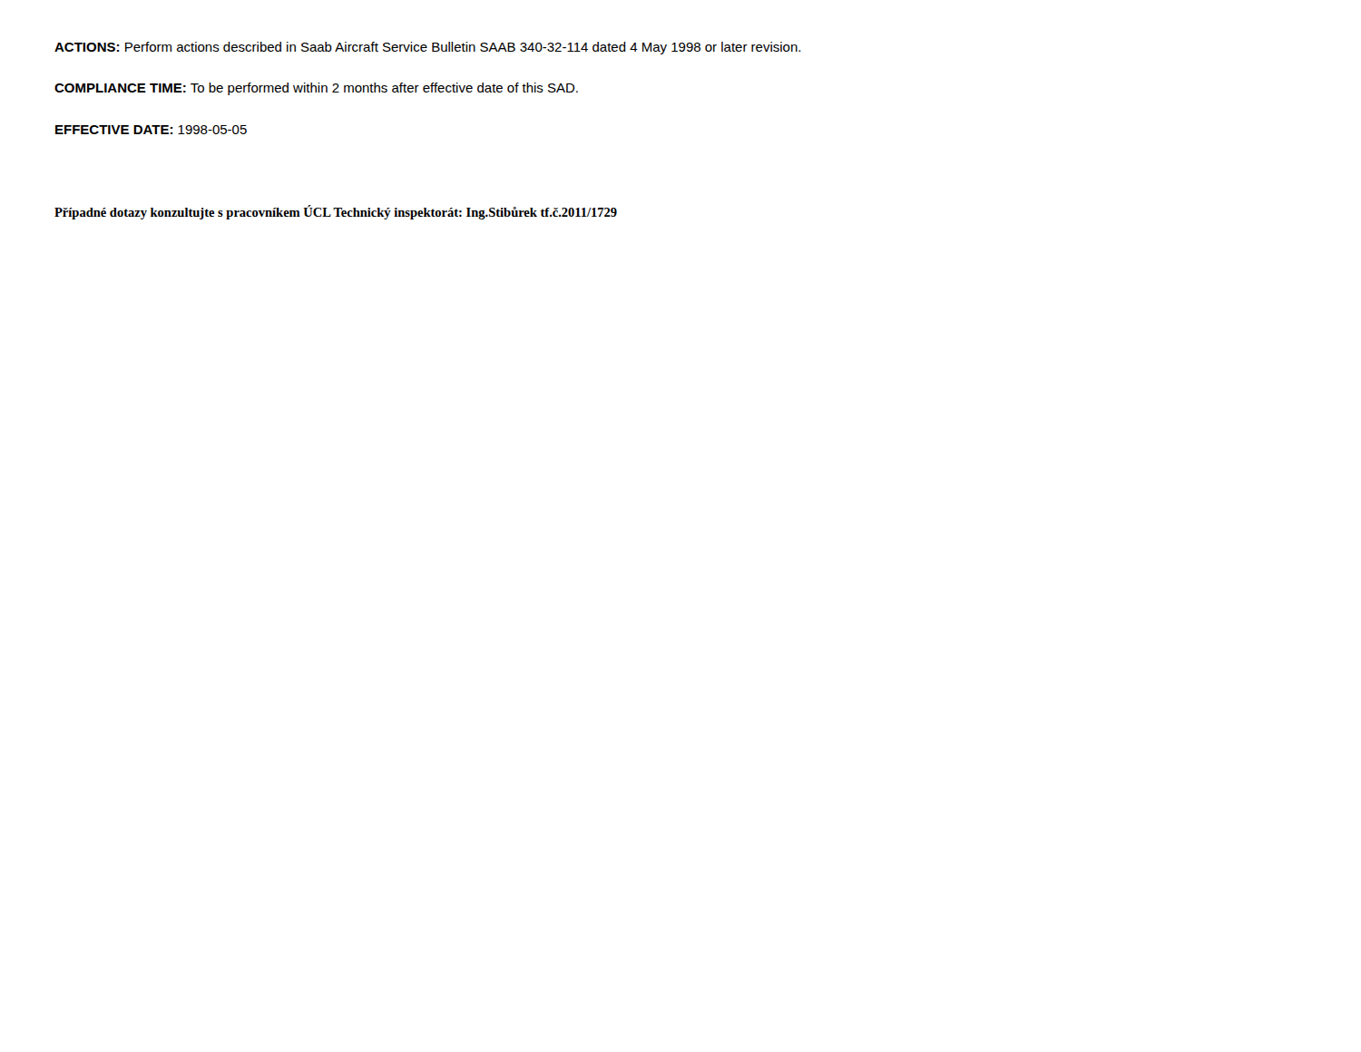ACTIONS: Perform actions described in Saab Aircraft Service Bulletin SAAB 340-32-114 dated 4 May 1998 or later revision.
COMPLIANCE TIME: To be performed within 2 months after effective date of this SAD.
EFFECTIVE DATE: 1998-05-05
Případné dotazy konzultujte s pracovníkem ÚCL Technický inspektorát: Ing.Stibůrek tf.č.2011/1729